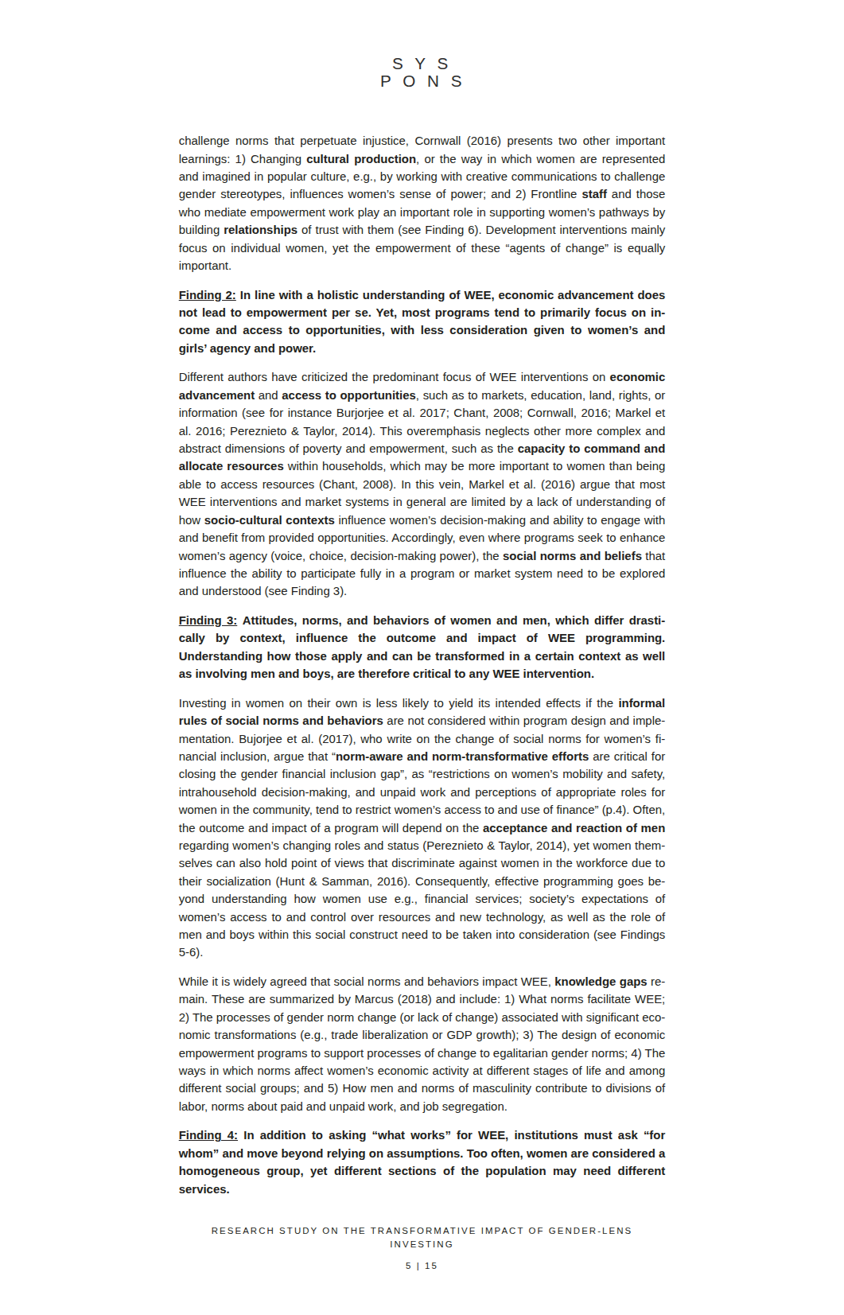S Y S P O N S
challenge norms that perpetuate injustice, Cornwall (2016) presents two other important learnings: 1) Changing cultural production, or the way in which women are represented and imagined in popular culture, e.g., by working with creative communications to challenge gender stereotypes, influences women’s sense of power; and 2) Frontline staff and those who mediate empowerment work play an important role in supporting women’s pathways by building relationships of trust with them (see Finding 6). Development interventions mainly focus on individual women, yet the empowerment of these “agents of change” is equally important.
Finding 2: In line with a holistic understanding of WEE, economic advancement does not lead to empowerment per se. Yet, most programs tend to primarily focus on income and access to opportunities, with less consideration given to women’s and girls’ agency and power.
Different authors have criticized the predominant focus of WEE interventions on economic advancement and access to opportunities, such as to markets, education, land, rights, or information (see for instance Burjorjee et al. 2017; Chant, 2008; Cornwall, 2016; Markel et al. 2016; Pereznieto & Taylor, 2014). This overemphasis neglects other more complex and abstract dimensions of poverty and empowerment, such as the capacity to command and allocate resources within households, which may be more important to women than being able to access resources (Chant, 2008). In this vein, Markel et al. (2016) argue that most WEE interventions and market systems in general are limited by a lack of understanding of how socio-cultural contexts influence women’s decision-making and ability to engage with and benefit from provided opportunities. Accordingly, even where programs seek to enhance women’s agency (voice, choice, decision-making power), the social norms and beliefs that influence the ability to participate fully in a program or market system need to be explored and understood (see Finding 3).
Finding 3: Attitudes, norms, and behaviors of women and men, which differ drastically by context, influence the outcome and impact of WEE programming. Understanding how those apply and can be transformed in a certain context as well as involving men and boys, are therefore critical to any WEE intervention.
Investing in women on their own is less likely to yield its intended effects if the informal rules of social norms and behaviors are not considered within program design and implementation. Bujorjee et al. (2017), who write on the change of social norms for women’s financial inclusion, argue that “norm-aware and norm-transformative efforts are critical for closing the gender financial inclusion gap”, as “restrictions on women’s mobility and safety, intrahousehold decision-making, and unpaid work and perceptions of appropriate roles for women in the community, tend to restrict women’s access to and use of finance” (p.4). Often, the outcome and impact of a program will depend on the acceptance and reaction of men regarding women’s changing roles and status (Pereznieto & Taylor, 2014), yet women themselves can also hold point of views that discriminate against women in the workforce due to their socialization (Hunt & Samman, 2016). Consequently, effective programming goes beyond understanding how women use e.g., financial services; society’s expectations of women’s access to and control over resources and new technology, as well as the role of men and boys within this social construct need to be taken into consideration (see Findings 5-6).
While it is widely agreed that social norms and behaviors impact WEE, knowledge gaps remain. These are summarized by Marcus (2018) and include: 1) What norms facilitate WEE; 2) The processes of gender norm change (or lack of change) associated with significant economic transformations (e.g., trade liberalization or GDP growth); 3) The design of economic empowerment programs to support processes of change to egalitarian gender norms; 4) The ways in which norms affect women’s economic activity at different stages of life and among different social groups; and 5) How men and norms of masculinity contribute to divisions of labor, norms about paid and unpaid work, and job segregation.
Finding 4: In addition to asking “what works” for WEE, institutions must ask “for whom” and move beyond relying on assumptions. Too often, women are considered a homogeneous group, yet different sections of the population may need different services.
Research Study on the Transformative Impact of Gender-Lens Investing
5 | 15